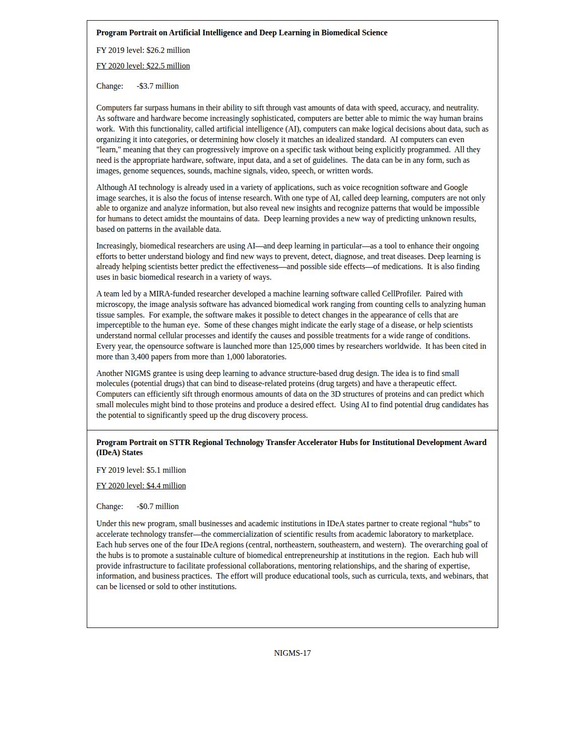Program Portrait on Artificial Intelligence and Deep Learning in Biomedical Science
FY 2019 level: $26.2 million
FY 2020 level: $22.5 million
Change:-$3.7 million
Computers far surpass humans in their ability to sift through vast amounts of data with speed, accuracy, and neutrality. As software and hardware become increasingly sophisticated, computers are better able to mimic the way human brains work. With this functionality, called artificial intelligence (AI), computers can make logical decisions about data, such as organizing it into categories, or determining how closely it matches an idealized standard. AI computers can even "learn," meaning that they can progressively improve on a specific task without being explicitly programmed. All they need is the appropriate hardware, software, input data, and a set of guidelines. The data can be in any form, such as images, genome sequences, sounds, machine signals, video, speech, or written words.
Although AI technology is already used in a variety of applications, such as voice recognition software and Google image searches, it is also the focus of intense research. With one type of AI, called deep learning, computers are not only able to organize and analyze information, but also reveal new insights and recognize patterns that would be impossible for humans to detect amidst the mountains of data. Deep learning provides a new way of predicting unknown results, based on patterns in the available data.
Increasingly, biomedical researchers are using AI—and deep learning in particular—as a tool to enhance their ongoing efforts to better understand biology and find new ways to prevent, detect, diagnose, and treat diseases. Deep learning is already helping scientists better predict the effectiveness—and possible side effects—of medications. It is also finding uses in basic biomedical research in a variety of ways.
A team led by a MIRA-funded researcher developed a machine learning software called CellProfiler. Paired with microscopy, the image analysis software has advanced biomedical work ranging from counting cells to analyzing human tissue samples. For example, the software makes it possible to detect changes in the appearance of cells that are imperceptible to the human eye. Some of these changes might indicate the early stage of a disease, or help scientists understand normal cellular processes and identify the causes and possible treatments for a wide range of conditions. Every year, the opensource software is launched more than 125,000 times by researchers worldwide. It has been cited in more than 3,400 papers from more than 1,000 laboratories.
Another NIGMS grantee is using deep learning to advance structure-based drug design. The idea is to find small molecules (potential drugs) that can bind to disease-related proteins (drug targets) and have a therapeutic effect. Computers can efficiently sift through enormous amounts of data on the 3D structures of proteins and can predict which small molecules might bind to those proteins and produce a desired effect. Using AI to find potential drug candidates has the potential to significantly speed up the drug discovery process.
Program Portrait on STTR Regional Technology Transfer Accelerator Hubs for Institutional Development Award (IDeA) States
FY 2019 level: $5.1 million
FY 2020 level: $4.4 million
Change:-$0.7 million
Under this new program, small businesses and academic institutions in IDeA states partner to create regional “hubs” to accelerate technology transfer—the commercialization of scientific results from academic laboratory to marketplace. Each hub serves one of the four IDeA regions (central, northeastern, southeastern, and western). The overarching goal of the hubs is to promote a sustainable culture of biomedical entrepreneurship at institutions in the region. Each hub will provide infrastructure to facilitate professional collaborations, mentoring relationships, and the sharing of expertise, information, and business practices. The effort will produce educational tools, such as curricula, texts, and webinars, that can be licensed or sold to other institutions.
NIGMS-17